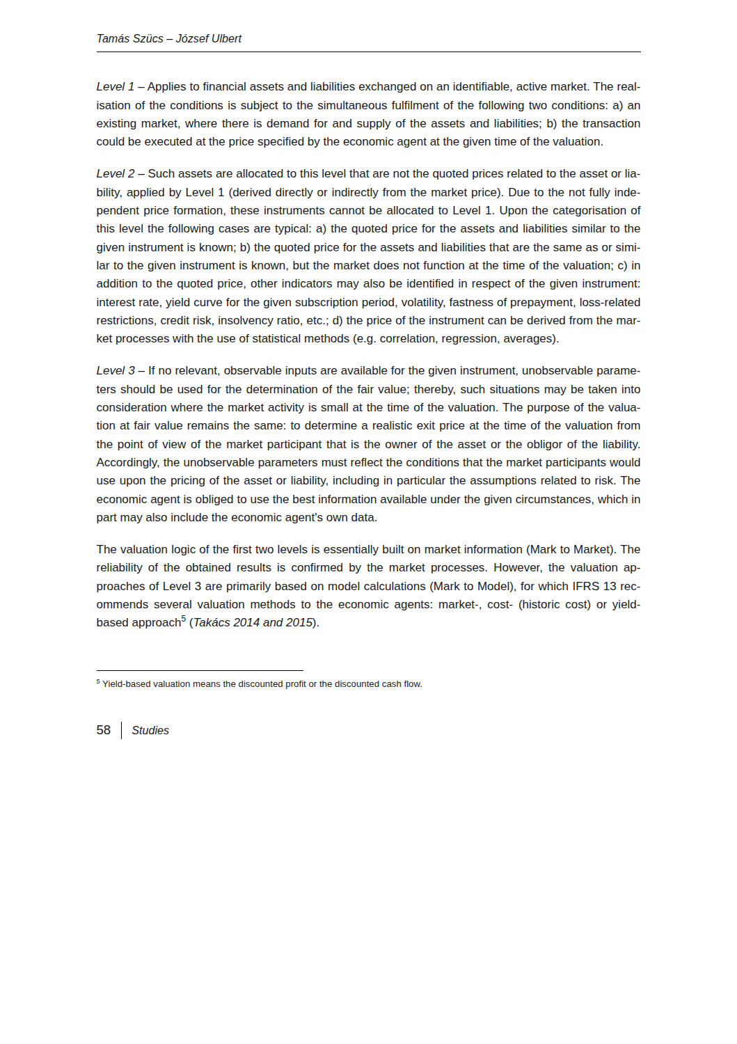Tamás Szücs – József Ulbert
Level 1 – Applies to financial assets and liabilities exchanged on an identifiable, active market. The realisation of the conditions is subject to the simultaneous fulfilment of the following two conditions: a) an existing market, where there is demand for and supply of the assets and liabilities; b) the transaction could be executed at the price specified by the economic agent at the given time of the valuation.
Level 2 – Such assets are allocated to this level that are not the quoted prices related to the asset or liability, applied by Level 1 (derived directly or indirectly from the market price). Due to the not fully independent price formation, these instruments cannot be allocated to Level 1. Upon the categorisation of this level the following cases are typical: a) the quoted price for the assets and liabilities similar to the given instrument is known; b) the quoted price for the assets and liabilities that are the same as or similar to the given instrument is known, but the market does not function at the time of the valuation; c) in addition to the quoted price, other indicators may also be identified in respect of the given instrument: interest rate, yield curve for the given subscription period, volatility, fastness of prepayment, loss-related restrictions, credit risk, insolvency ratio, etc.; d) the price of the instrument can be derived from the market processes with the use of statistical methods (e.g. correlation, regression, averages).
Level 3 – If no relevant, observable inputs are available for the given instrument, unobservable parameters should be used for the determination of the fair value; thereby, such situations may be taken into consideration where the market activity is small at the time of the valuation. The purpose of the valuation at fair value remains the same: to determine a realistic exit price at the time of the valuation from the point of view of the market participant that is the owner of the asset or the obligor of the liability. Accordingly, the unobservable parameters must reflect the conditions that the market participants would use upon the pricing of the asset or liability, including in particular the assumptions related to risk. The economic agent is obliged to use the best information available under the given circumstances, which in part may also include the economic agent's own data.
The valuation logic of the first two levels is essentially built on market information (Mark to Market). The reliability of the obtained results is confirmed by the market processes. However, the valuation approaches of Level 3 are primarily based on model calculations (Mark to Model), for which IFRS 13 recommends several valuation methods to the economic agents: market-, cost- (historic cost) or yield-based approach5 (Takács 2014 and 2015).
5 Yield-based valuation means the discounted profit or the discounted cash flow.
58 Studies